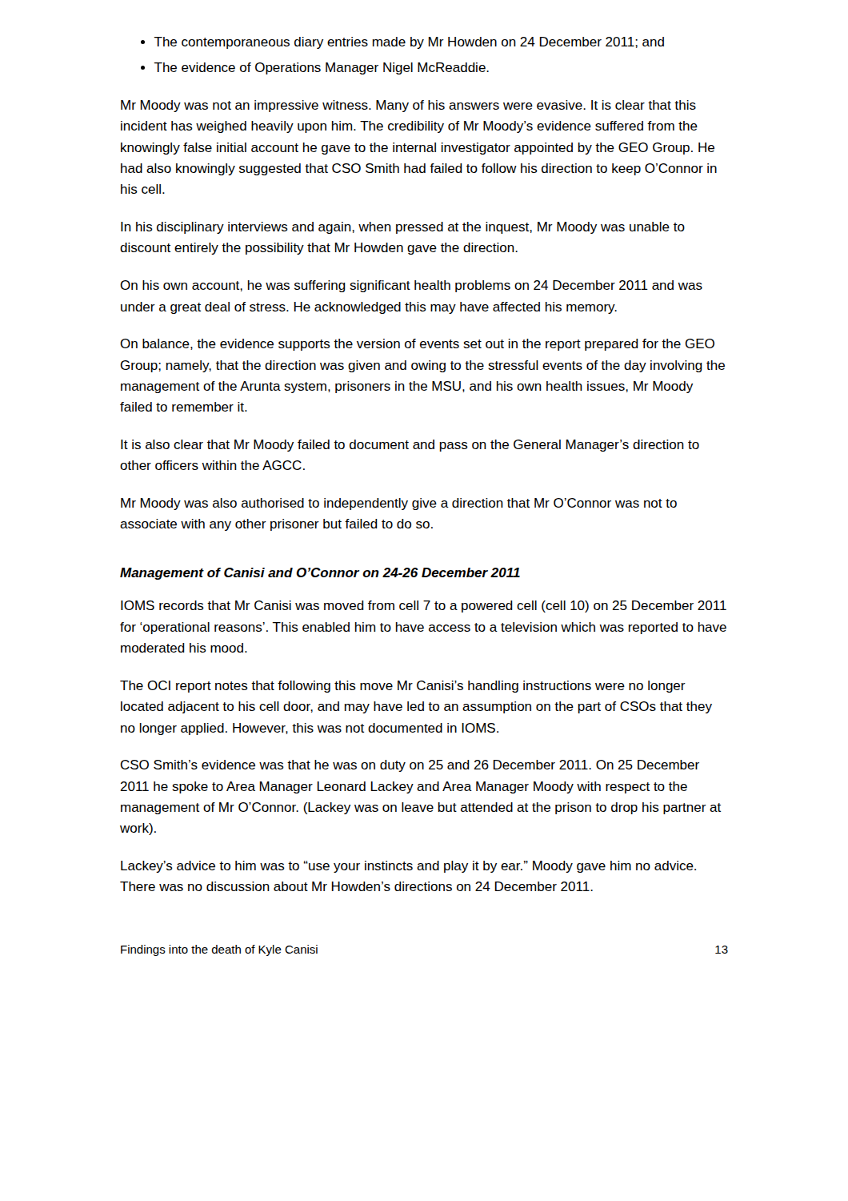The contemporaneous diary entries made by Mr Howden on 24 December 2011; and
The evidence of Operations Manager Nigel McReaddie.
Mr Moody was not an impressive witness. Many of his answers were evasive. It is clear that this incident has weighed heavily upon him. The credibility of Mr Moody’s evidence suffered from the knowingly false initial account he gave to the internal investigator appointed by the GEO Group. He had also knowingly suggested that CSO Smith had failed to follow his direction to keep O’Connor in his cell.
In his disciplinary interviews and again, when pressed at the inquest, Mr Moody was unable to discount entirely the possibility that Mr Howden gave the direction.
On his own account, he was suffering significant health problems on 24 December 2011 and was under a great deal of stress. He acknowledged this may have affected his memory.
On balance, the evidence supports the version of events set out in the report prepared for the GEO Group; namely, that the direction was given and owing to the stressful events of the day involving the management of the Arunta system, prisoners in the MSU, and his own health issues, Mr Moody failed to remember it.
It is also clear that Mr Moody failed to document and pass on the General Manager’s direction to other officers within the AGCC.
Mr Moody was also authorised to independently give a direction that Mr O’Connor was not to associate with any other prisoner but failed to do so.
Management of Canisi and O’Connor on 24-26 December 2011
IOMS records that Mr Canisi was moved from cell 7 to a powered cell (cell 10) on 25 December 2011 for ‘operational reasons’. This enabled him to have access to a television which was reported to have moderated his mood.
The OCI report notes that following this move Mr Canisi’s handling instructions were no longer located adjacent to his cell door, and may have led to an assumption on the part of CSOs that they no longer applied. However, this was not documented in IOMS.
CSO Smith’s evidence was that he was on duty on 25 and 26 December 2011. On 25 December 2011 he spoke to Area Manager Leonard Lackey and Area Manager Moody with respect to the management of Mr O’Connor. (Lackey was on leave but attended at the prison to drop his partner at work).
Lackey’s advice to him was to “use your instincts and play it by ear.” Moody gave him no advice. There was no discussion about Mr Howden’s directions on 24 December 2011.
Findings into the death of Kyle Canisi 13